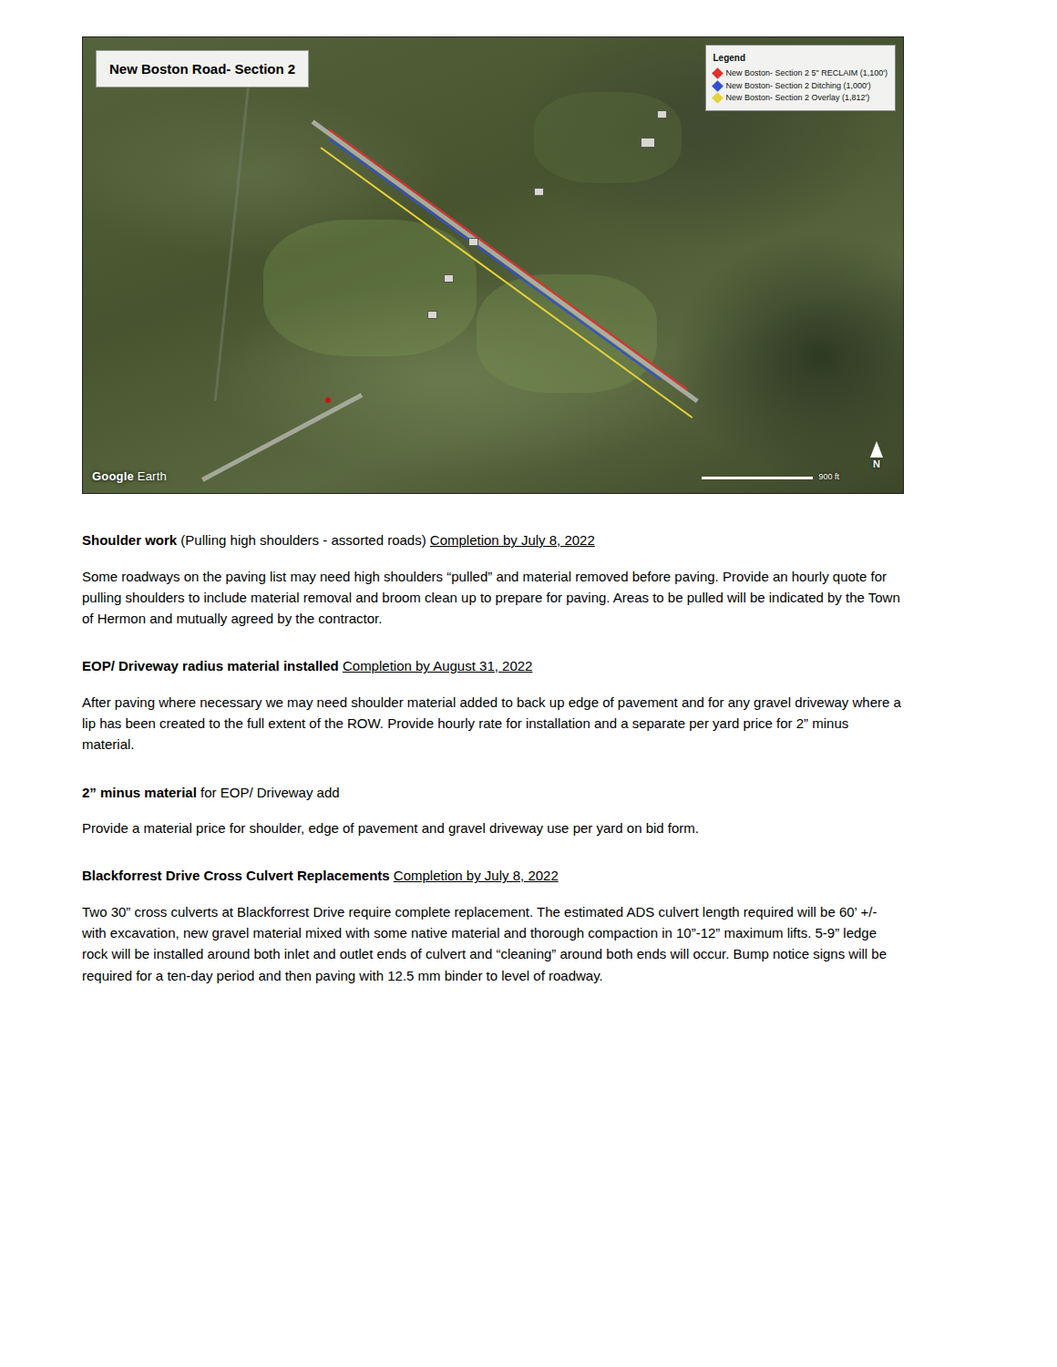New Boston Road- Section 2
Legend
New Boston- Section 2 5" RECLAIM (1,100')
New Boston- Section 2 Ditching (1,000')
New Boston- Section 2 Overlay (1,812')
N
900 ft
Google Earth
Shoulder work (Pulling high shoulders - assorted roads) Completion by July 8, 2022
Some roadways on the paving list may need high shoulders “pulled” and material removed before paving. Provide an hourly quote for pulling shoulders to include material removal and broom clean up to prepare for paving. Areas to be pulled will be indicated by the Town of Hermon and mutually agreed by the contractor.
EOP/ Driveway radius material installed Completion by August 31, 2022
After paving where necessary we may need shoulder material added to back up edge of pavement and for any gravel driveway where a lip has been created to the full extent of the ROW. Provide hourly rate for installation and a separate per yard price for 2” minus material.
2” minus material for EOP/ Driveway add
Provide a material price for shoulder, edge of pavement and gravel driveway use per yard on bid form.
Blackforrest Drive Cross Culvert Replacements Completion by July 8, 2022
Two 30” cross culverts at Blackforrest Drive require complete replacement. The estimated ADS culvert length required will be 60’ +/- with excavation, new gravel material mixed with some native material and thorough compaction in 10”-12” maximum lifts. 5-9” ledge rock will be installed around both inlet and outlet ends of culvert and “cleaning” around both ends will occur. Bump notice signs will be required for a ten-day period and then paving with 12.5 mm binder to level of roadway.